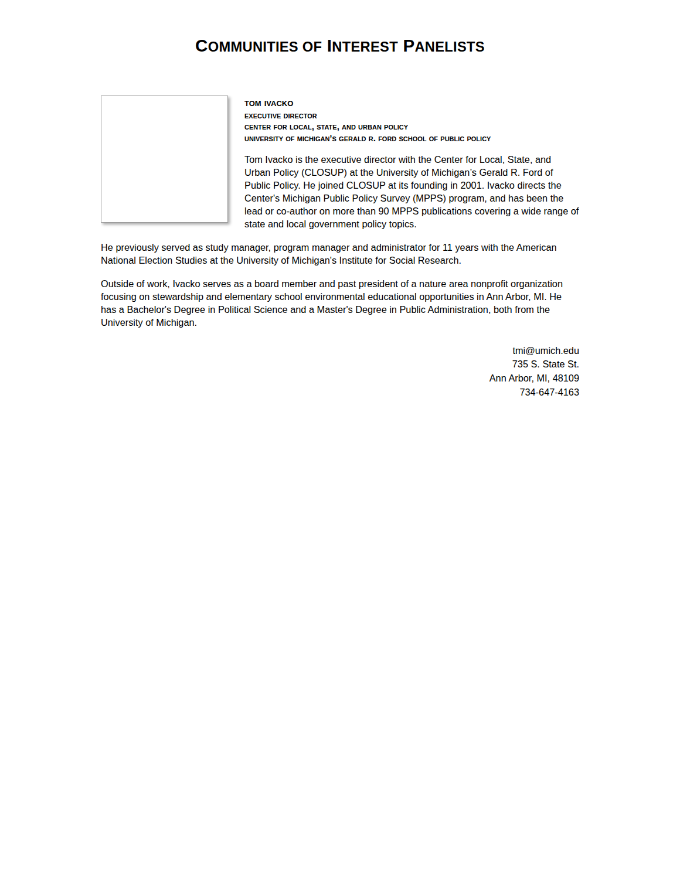COMMUNITIES OF INTEREST PANELISTS
Tom Ivacko
Executive Director
Center for Local, State, and Urban Policy
University of Michigan’s Gerald R. Ford School of Public Policy
Tom Ivacko is the executive director with the Center for Local, State, and Urban Policy (CLOSUP) at the University of Michigan’s Gerald R. Ford of Public Policy. He joined CLOSUP at its founding in 2001. Ivacko directs the Center's Michigan Public Policy Survey (MPPS) program, and has been the lead or co-author on more than 90 MPPS publications covering a wide range of state and local government policy topics.
He previously served as study manager, program manager and administrator for 11 years with the American National Election Studies at the University of Michigan's Institute for Social Research.
Outside of work, Ivacko serves as a board member and past president of a nature area nonprofit organization focusing on stewardship and elementary school environmental educational opportunities in Ann Arbor, MI. He has a Bachelor's Degree in Political Science and a Master's Degree in Public Administration, both from the University of Michigan.
tmi@umich.edu
735 S. State St.
Ann Arbor, MI, 48109
734-647-4163